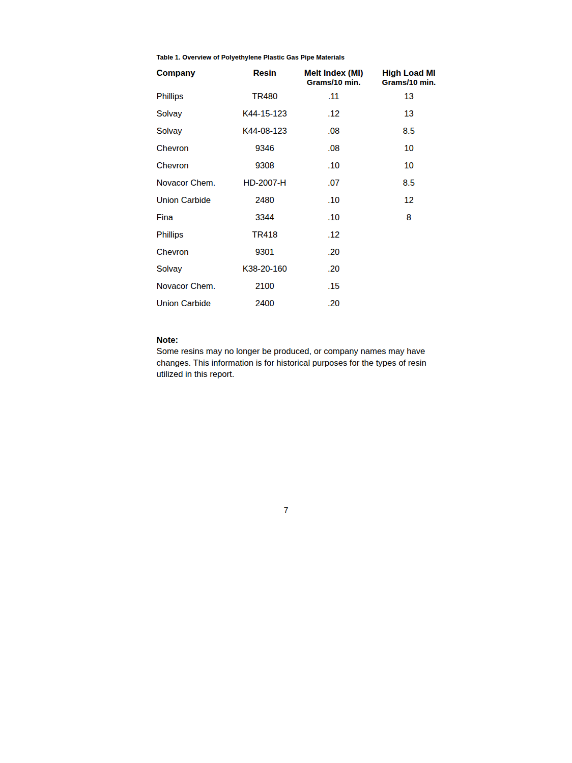Table 1. Overview of Polyethylene Plastic Gas Pipe Materials
| Company | Resin | Melt Index (MI) Grams/10 min. | High Load MI Grams/10 min. |
| --- | --- | --- | --- |
| Phillips | TR480 | .11 | 13 |
| Solvay | K44-15-123 | .12 | 13 |
| Solvay | K44-08-123 | .08 | 8.5 |
| Chevron | 9346 | .08 | 10 |
| Chevron | 9308 | .10 | 10 |
| Novacor Chem. | HD-2007-H | .07 | 8.5 |
| Union Carbide | 2480 | .10 | 12 |
| Fina | 3344 | .10 | 8 |
| Phillips | TR418 | .12 | |
| Chevron | 9301 | .20 | |
| Solvay | K38-20-160 | .20 | |
| Novacor Chem. | 2100 | .15 | |
| Union Carbide | 2400 | .20 | |
Note: Some resins may no longer be produced, or company names may have changes. This information is for historical purposes for the types of resin utilized in this report.
7